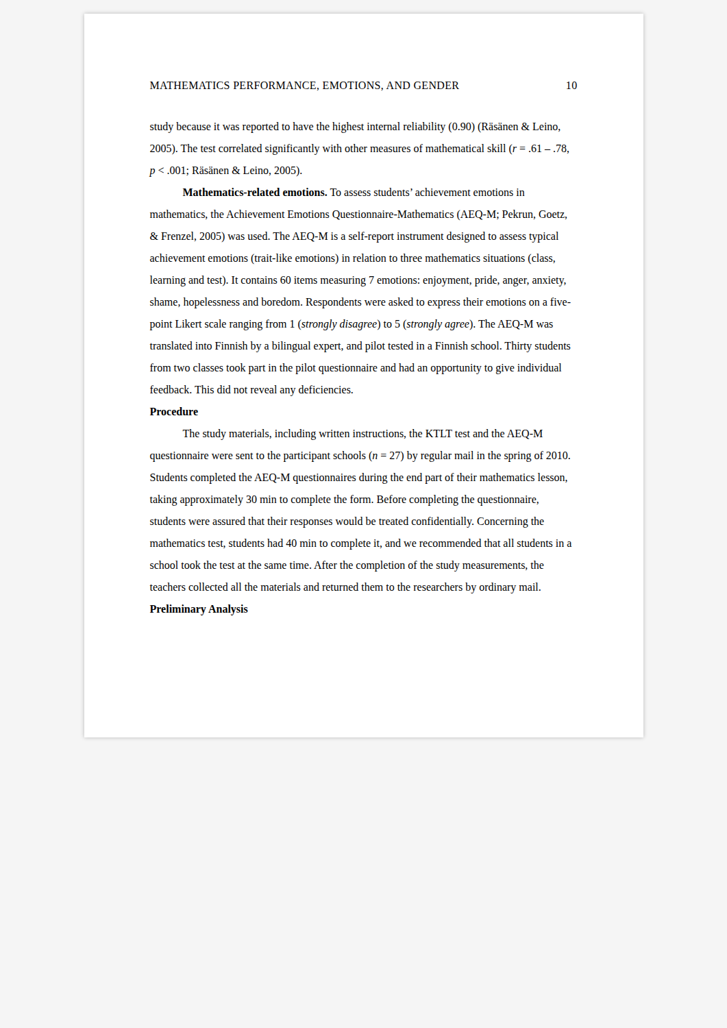Mathematics Performance, Emotions, and Gender 10
study because it was reported to have the highest internal reliability (0.90) (Räsänen & Leino, 2005). The test correlated significantly with other measures of mathematical skill (r = .61 – .78, p < .001; Räsänen & Leino, 2005).
Mathematics-related emotions. To assess students’ achievement emotions in mathematics, the Achievement Emotions Questionnaire-Mathematics (AEQ-M; Pekrun, Goetz, & Frenzel, 2005) was used. The AEQ-M is a self-report instrument designed to assess typical achievement emotions (trait-like emotions) in relation to three mathematics situations (class, learning and test). It contains 60 items measuring 7 emotions: enjoyment, pride, anger, anxiety, shame, hopelessness and boredom. Respondents were asked to express their emotions on a five-point Likert scale ranging from 1 (strongly disagree) to 5 (strongly agree). The AEQ-M was translated into Finnish by a bilingual expert, and pilot tested in a Finnish school. Thirty students from two classes took part in the pilot questionnaire and had an opportunity to give individual feedback. This did not reveal any deficiencies.
Procedure
The study materials, including written instructions, the KTLT test and the AEQ-M questionnaire were sent to the participant schools (n = 27) by regular mail in the spring of 2010. Students completed the AEQ-M questionnaires during the end part of their mathematics lesson, taking approximately 30 min to complete the form. Before completing the questionnaire, students were assured that their responses would be treated confidentially. Concerning the mathematics test, students had 40 min to complete it, and we recommended that all students in a school took the test at the same time. After the completion of the study measurements, the teachers collected all the materials and returned them to the researchers by ordinary mail.
Preliminary Analysis